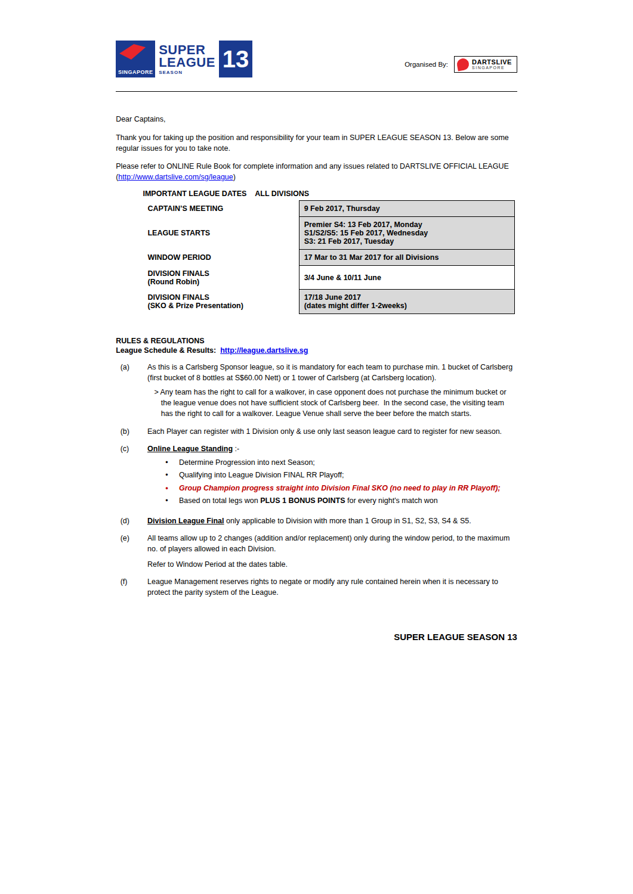SINGAPORE
SUPER
LEAGUE SEASON
13
Organised By:
DARTSLIVE
SINGAPORE
Dear Captains,
Thank you for taking up the position and responsibility for your team in SUPER LEAGUE SEASON 13. Below are some regular issues for you to take note.
Please refer to ONLINE Rule Book for complete information and any issues related to DARTSLIVE OFFICIAL LEAGUE (http://www.dartslive.com/sg/league)
IMPORTANT LEAGUE DATES ALL DIVISIONS
| CAPTAIN’S MEETING | 9 Feb 2017, Thursday |
| LEAGUE STARTS | Premier S4: 13 Feb 2017, Monday S1/S2/S5: 15 Feb 2017, Wednesday S3: 21 Feb 2017, Tuesday |
| WINDOW PERIOD | 17 Mar to 31 Mar 2017 for all Divisions |
| DIVISION FINALS (Round Robin) | 3/4 June & 10/11 June |
| DIVISION FINALS (SKO & Prize Presentation) | 17/18 June 2017 (dates might differ 1-2weeks) |
RULES & REGULATIONS
League Schedule & Results: http://league.dartslive.sg
(a) As this is a Carlsberg Sponsor league, so it is mandatory for each team to purchase min. 1 bucket of Carlsberg (first bucket of 8 bottles at S$60.00 Nett) or 1 tower of Carlsberg (at Carlsberg location).
> Any team has the right to call for a walkover, in case opponent does not purchase the minimum bucket or the league venue does not have sufficient stock of Carlsberg beer. In the second case, the visiting team has the right to call for a walkover. League Venue shall serve the beer before the match starts.
(b) Each Player can register with 1 Division only & use only last season league card to register for new season.
(c) Online League Standing :-
Determine Progression into next Season;
Qualifying into League Division FINAL RR Playoff;
Group Champion progress straight into Division Final SKO (no need to play in RR Playoff);
Based on total legs won PLUS 1 BONUS POINTS for every night's match won
(d) Division League Final only applicable to Division with more than 1 Group in S1, S2, S3, S4 & S5.
(e) All teams allow up to 2 changes (addition and/or replacement) only during the window period, to the maximum no. of players allowed in each Division.
Refer to Window Period at the dates table.
(f) League Management reserves rights to negate or modify any rule contained herein when it is necessary to protect the parity system of the League.
SUPER LEAGUE SEASON 13